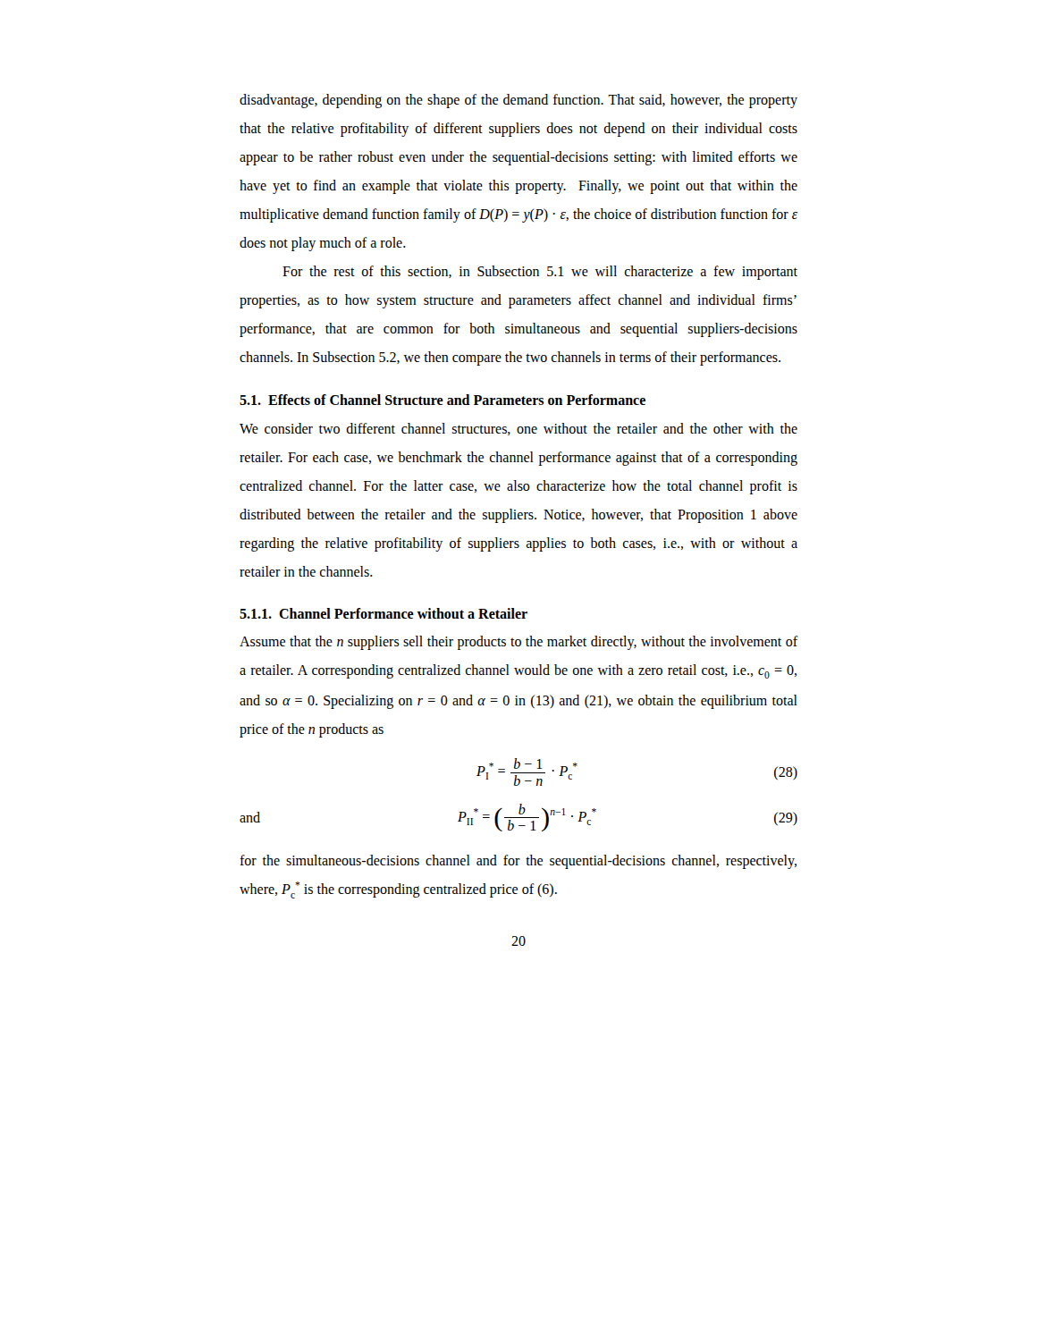disadvantage, depending on the shape of the demand function. That said, however, the property that the relative profitability of different suppliers does not depend on their individual costs appear to be rather robust even under the sequential-decisions setting: with limited efforts we have yet to find an example that violate this property. Finally, we point out that within the multiplicative demand function family of D(P) = y(P) · ε, the choice of distribution function for ε does not play much of a role.
For the rest of this section, in Subsection 5.1 we will characterize a few important properties, as to how system structure and parameters affect channel and individual firms’ performance, that are common for both simultaneous and sequential suppliers-decisions channels. In Subsection 5.2, we then compare the two channels in terms of their performances.
5.1. Effects of Channel Structure and Parameters on Performance
We consider two different channel structures, one without the retailer and the other with the retailer. For each case, we benchmark the channel performance against that of a corresponding centralized channel. For the latter case, we also characterize how the total channel profit is distributed between the retailer and the suppliers. Notice, however, that Proposition 1 above regarding the relative profitability of suppliers applies to both cases, i.e., with or without a retailer in the channels.
5.1.1. Channel Performance without a Retailer
Assume that the n suppliers sell their products to the market directly, without the involvement of a retailer. A corresponding centralized channel would be one with a zero retail cost, i.e., c 0 = 0, and so α = 0. Specializing on r = 0 and α = 0 in (13) and (21), we obtain the equilibrium total price of the n products as
PI* = b − 1 b − n · Pc*
(28)
and
PII* = (bb − 1) n−1 · Pc*
(29)
for the simultaneous-decisions channel and for the sequential-decisions channel, respectively, where, Pc* is the corresponding centralized price of (6).
20